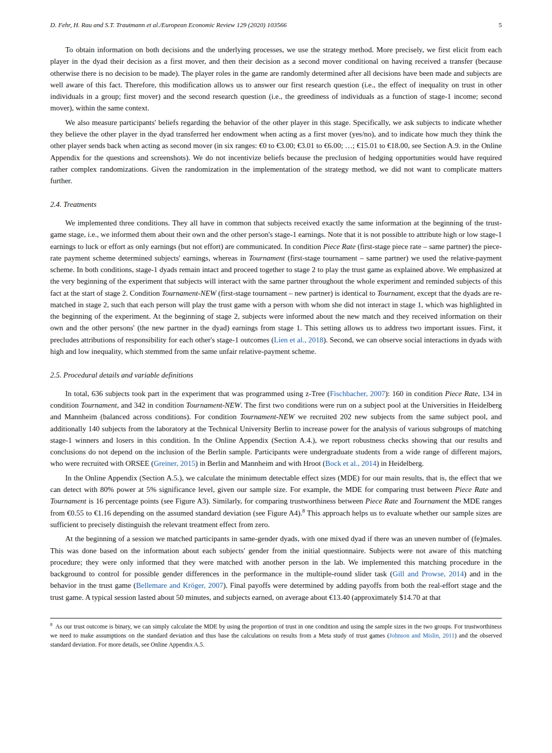D. Fehr, H. Rau and S.T. Trautmann et al./European Economic Review 129 (2020) 103566 5
To obtain information on both decisions and the underlying processes, we use the strategy method. More precisely, we first elicit from each player in the dyad their decision as a first mover, and then their decision as a second mover conditional on having received a transfer (because otherwise there is no decision to be made). The player roles in the game are randomly determined after all decisions have been made and subjects are well aware of this fact. Therefore, this modification allows us to answer our first research question (i.e., the effect of inequality on trust in other individuals in a group; first mover) and the second research question (i.e., the greediness of individuals as a function of stage-1 income; second mover), within the same context.
We also measure participants' beliefs regarding the behavior of the other player in this stage. Specifically, we ask subjects to indicate whether they believe the other player in the dyad transferred her endowment when acting as a first mover (yes/no), and to indicate how much they think the other player sends back when acting as second mover (in six ranges: €0 to €3.00; €3.01 to €6.00; …; €15.01 to €18.00, see Section A.9. in the Online Appendix for the questions and screenshots). We do not incentivize beliefs because the preclusion of hedging opportunities would have required rather complex randomizations. Given the randomization in the implementation of the strategy method, we did not want to complicate matters further.
2.4. Treatments
We implemented three conditions. They all have in common that subjects received exactly the same information at the beginning of the trust-game stage, i.e., we informed them about their own and the other person's stage-1 earnings. Note that it is not possible to attribute high or low stage-1 earnings to luck or effort as only earnings (but not effort) are communicated. In condition Piece Rate (first-stage piece rate – same partner) the piece-rate payment scheme determined subjects' earnings, whereas in Tournament (first-stage tournament – same partner) we used the relative-payment scheme. In both conditions, stage-1 dyads remain intact and proceed together to stage 2 to play the trust game as explained above. We emphasized at the very beginning of the experiment that subjects will interact with the same partner throughout the whole experiment and reminded subjects of this fact at the start of stage 2. Condition Tournament-NEW (first-stage tournament – new partner) is identical to Tournament, except that the dyads are re-matched in stage 2, such that each person will play the trust game with a person with whom she did not interact in stage 1, which was highlighted in the beginning of the experiment. At the beginning of stage 2, subjects were informed about the new match and they received information on their own and the other persons' (the new partner in the dyad) earnings from stage 1. This setting allows us to address two important issues. First, it precludes attributions of responsibility for each other's stage-1 outcomes (Lien et al., 2018). Second, we can observe social interactions in dyads with high and low inequality, which stemmed from the same unfair relative-payment scheme.
2.5. Procedural details and variable definitions
In total, 636 subjects took part in the experiment that was programmed using z-Tree (Fischbacher, 2007): 160 in condition Piece Rate, 134 in condition Tournament, and 342 in condition Tournament-NEW. The first two conditions were run on a subject pool at the Universities in Heidelberg and Mannheim (balanced across conditions). For condition Tournament-NEW we recruited 202 new subjects from the same subject pool, and additionally 140 subjects from the laboratory at the Technical University Berlin to increase power for the analysis of various subgroups of matching stage-1 winners and losers in this condition. In the Online Appendix (Section A.4.), we report robustness checks showing that our results and conclusions do not depend on the inclusion of the Berlin sample. Participants were undergraduate students from a wide range of different majors, who were recruited with ORSEE (Greiner, 2015) in Berlin and Mannheim and with Hroot (Bock et al., 2014) in Heidelberg.
In the Online Appendix (Section A.5.), we calculate the minimum detectable effect sizes (MDE) for our main results, that is, the effect that we can detect with 80% power at 5% significance level, given our sample size. For example, the MDE for comparing trust between Piece Rate and Tournament is 16 percentage points (see Figure A3). Similarly, for comparing trustworthiness between Piece Rate and Tournament the MDE ranges from €0.55 to €1.16 depending on the assumed standard deviation (see Figure A4).8 This approach helps us to evaluate whether our sample sizes are sufficient to precisely distinguish the relevant treatment effect from zero.
At the beginning of a session we matched participants in same-gender dyads, with one mixed dyad if there was an uneven number of (fe)males. This was done based on the information about each subjects' gender from the initial questionnaire. Subjects were not aware of this matching procedure; they were only informed that they were matched with another person in the lab. We implemented this matching procedure in the background to control for possible gender differences in the performance in the multiple-round slider task (Gill and Prowse, 2014) and in the behavior in the trust game (Bellemare and Kröger, 2007). Final payoffs were determined by adding payoffs from both the real-effort stage and the trust game. A typical session lasted about 50 minutes, and subjects earned, on average about €13.40 (approximately $14.70 at that
8 As our trust outcome is binary, we can simply calculate the MDE by using the proportion of trust in one condition and using the sample sizes in the two groups. For trustworthiness we need to make assumptions on the standard deviation and thus base the calculations on results from a Meta study of trust games (Johnson and Mislin, 2011) and the observed standard deviation. For more details, see Online Appendix A.5.